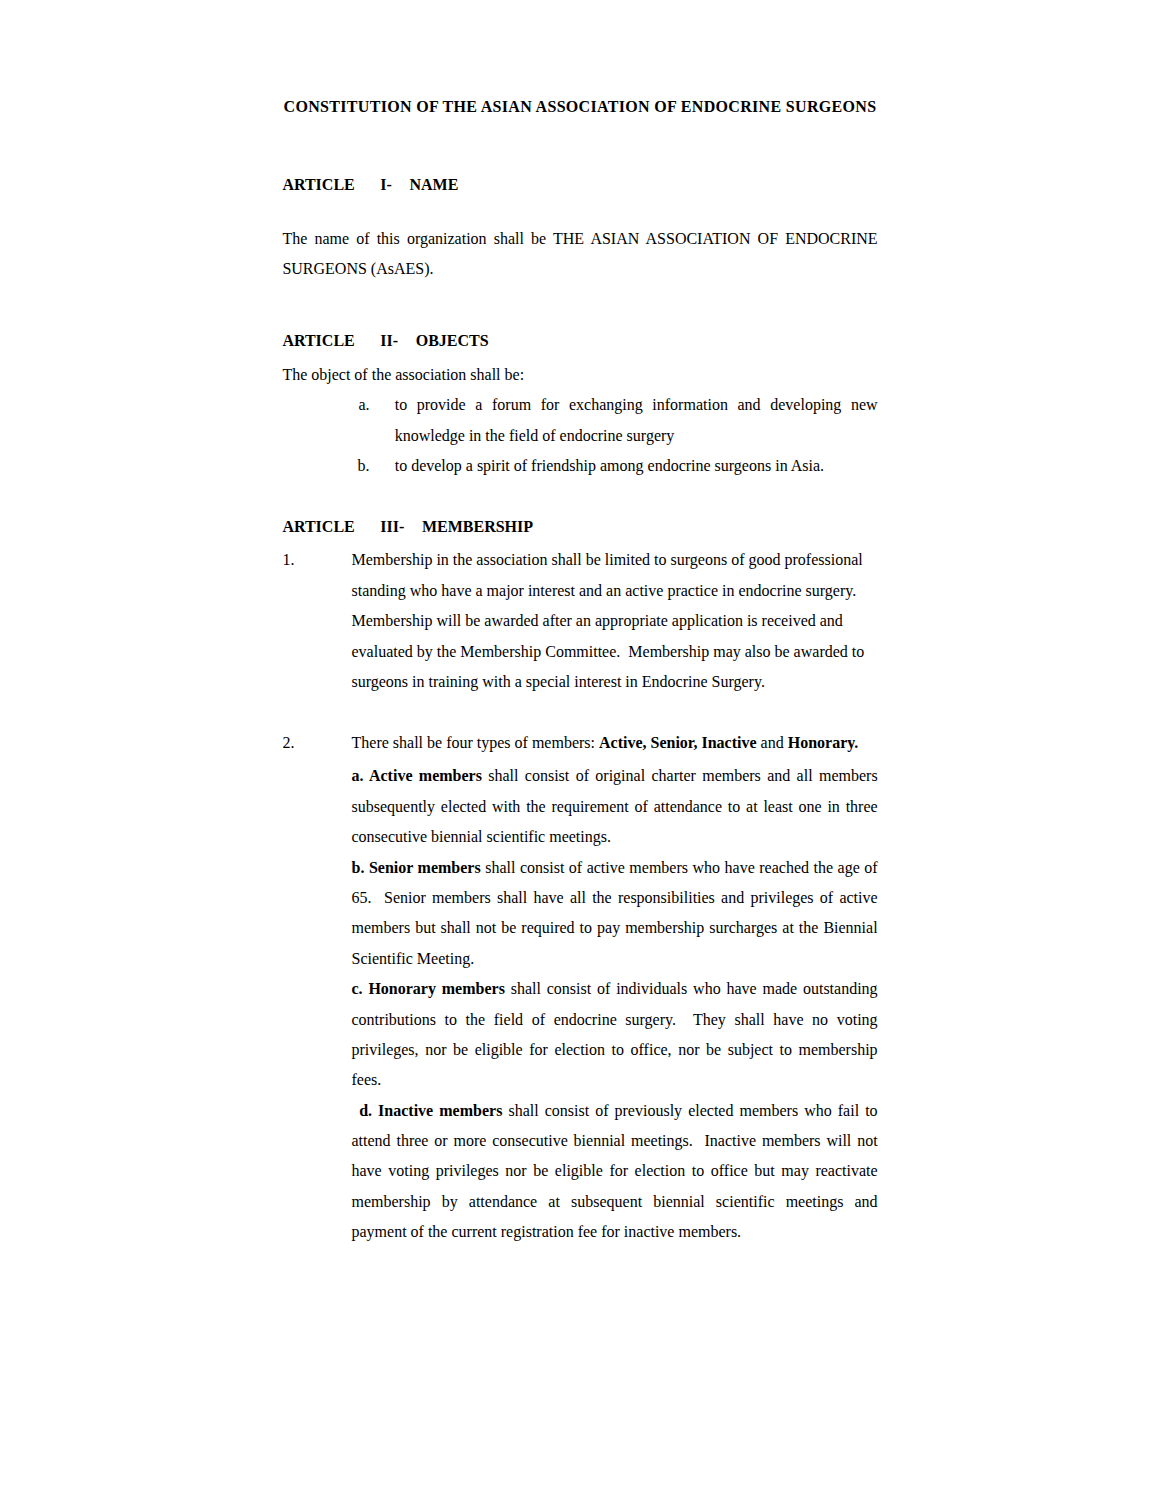CONSTITUTION OF THE ASIAN ASSOCIATION OF ENDOCRINE SURGEONS
ARTICLE I- NAME
The name of this organization shall be THE ASIAN ASSOCIATION OF ENDOCRINE SURGEONS (AsAES).
ARTICLE II- OBJECTS
The object of the association shall be:
to provide a forum for exchanging information and developing new knowledge in the field of endocrine surgery
to develop a spirit of friendship among endocrine surgeons in Asia.
ARTICLE III- MEMBERSHIP
1. Membership in the association shall be limited to surgeons of good professional standing who have a major interest and an active practice in endocrine surgery. Membership will be awarded after an appropriate application is received and evaluated by the Membership Committee. Membership may also be awarded to surgeons in training with a special interest in Endocrine Surgery.
2. There shall be four types of members: Active, Senior, Inactive and Honorary.
a. Active members shall consist of original charter members and all members subsequently elected with the requirement of attendance to at least one in three consecutive biennial scientific meetings.
b. Senior members shall consist of active members who have reached the age of 65. Senior members shall have all the responsibilities and privileges of active members but shall not be required to pay membership surcharges at the Biennial Scientific Meeting.
c. Honorary members shall consist of individuals who have made outstanding contributions to the field of endocrine surgery. They shall have no voting privileges, nor be eligible for election to office, nor be subject to membership fees.
d. Inactive members shall consist of previously elected members who fail to attend three or more consecutive biennial meetings. Inactive members will not have voting privileges nor be eligible for election to office but may reactivate membership by attendance at subsequent biennial scientific meetings and payment of the current registration fee for inactive members.